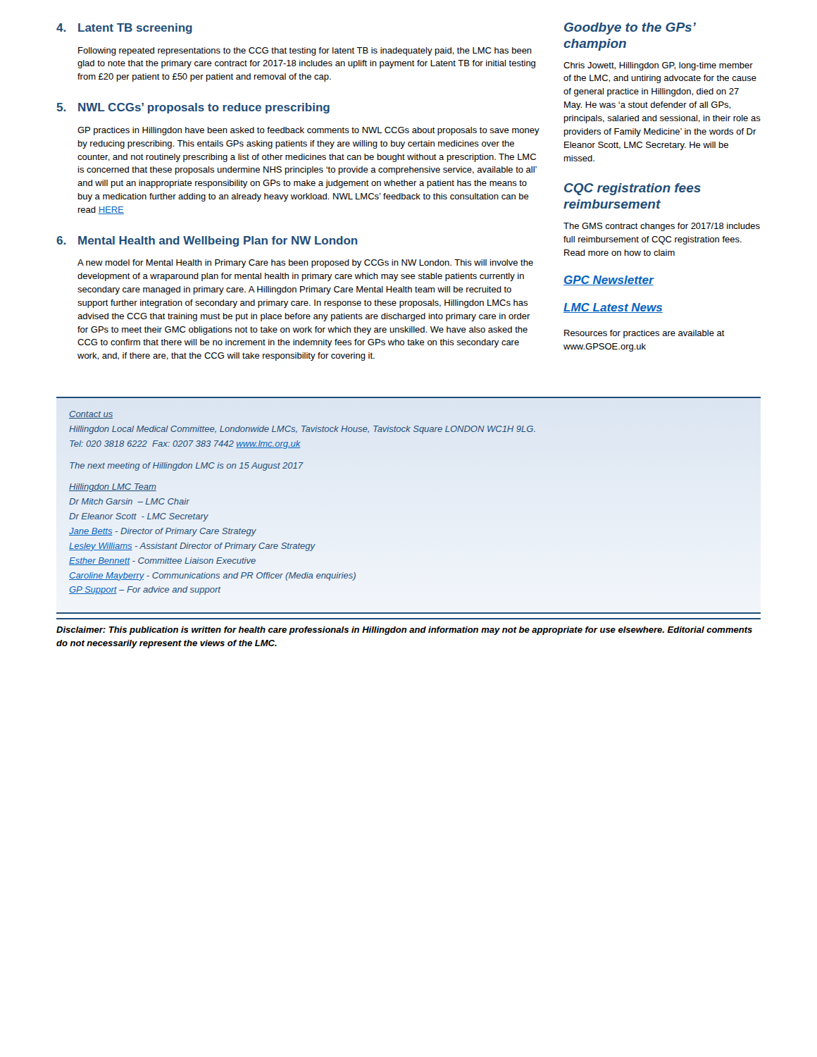4. Latent TB screening
Following repeated representations to the CCG that testing for latent TB is inadequately paid, the LMC has been glad to note that the primary care contract for 2017-18 includes an uplift in payment for Latent TB for initial testing from £20 per patient to £50 per patient and removal of the cap.
5. NWL CCGs’ proposals to reduce prescribing
GP practices in Hillingdon have been asked to feedback comments to NWL CCGs about proposals to save money by reducing prescribing. This entails GPs asking patients if they are willing to buy certain medicines over the counter, and not routinely prescribing a list of other medicines that can be bought without a prescription. The LMC is concerned that these proposals undermine NHS principles ‘to provide a comprehensive service, available to all’ and will put an inappropriate responsibility on GPs to make a judgement on whether a patient has the means to buy a medication further adding to an already heavy workload. NWL LMCs’ feedback to this consultation can be read HERE
6. Mental Health and Wellbeing Plan for NW London
A new model for Mental Health in Primary Care has been proposed by CCGs in NW London. This will involve the development of a wraparound plan for mental health in primary care which may see stable patients currently in secondary care managed in primary care. A Hillingdon Primary Care Mental Health team will be recruited to support further integration of secondary and primary care. In response to these proposals, Hillingdon LMCs has advised the CCG that training must be put in place before any patients are discharged into primary care in order for GPs to meet their GMC obligations not to take on work for which they are unskilled. We have also asked the CCG to confirm that there will be no increment in the indemnity fees for GPs who take on this secondary care work, and, if there are, that the CCG will take responsibility for covering it.
Goodbye to the GPs’ champion
Chris Jowett, Hillingdon GP, long-time member of the LMC, and untiring advocate for the cause of general practice in Hillingdon, died on 27 May. He was ‘a stout defender of all GPs, principals, salaried and sessional, in their role as providers of Family Medicine’ in the words of Dr Eleanor Scott, LMC Secretary. He will be missed.
CQC registration fees reimbursement
The GMS contract changes for 2017/18 includes full reimbursement of CQC registration fees. Read more on how to claim
GPC Newsletter
LMC Latest News
Resources for practices are available at www.GPSOE.org.uk
Contact us
Hillingdon Local Medical Committee, Londonwide LMCs, Tavistock House, Tavistock Square LONDON WC1H 9LG.
Tel: 020 3818 6222 Fax: 0207 383 7442 www.lmc.org.uk
The next meeting of Hillingdon LMC is on 15 August 2017
Hillingdon LMC Team
Dr Mitch Garsin – LMC Chair
Dr Eleanor Scott - LMC Secretary
Jane Betts - Director of Primary Care Strategy
Lesley Williams - Assistant Director of Primary Care Strategy
Esther Bennett - Committee Liaison Executive
Caroline Mayberry - Communications and PR Officer (Media enquiries)
GP Support – For advice and support
Disclaimer: This publication is written for health care professionals in Hillingdon and information may not be appropriate for use elsewhere. Editorial comments do not necessarily represent the views of the LMC.